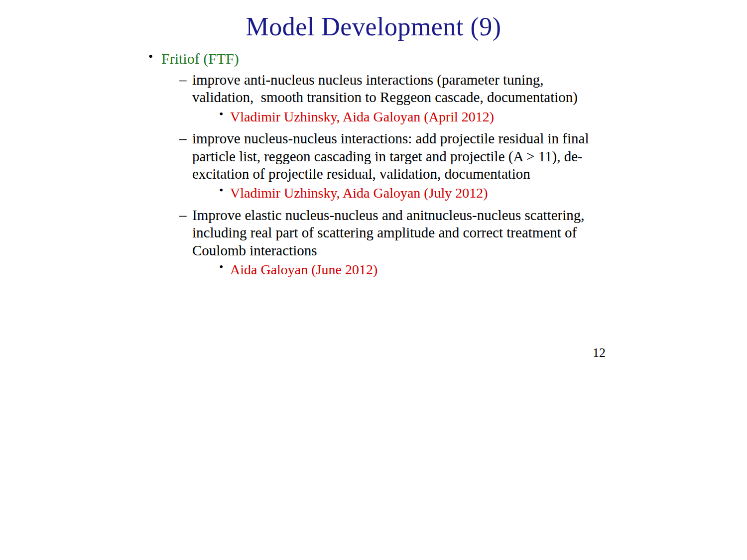Model Development (9)
Fritiof (FTF)
improve anti-nucleus nucleus interactions (parameter tuning, validation, smooth transition to Reggeon cascade, documentation)
Vladimir Uzhinsky, Aida Galoyan (April 2012)
improve nucleus-nucleus interactions: add projectile residual in final particle list, reggeon cascading in target and projectile (A > 11), de-excitation of projectile residual, validation, documentation
Vladimir Uzhinsky, Aida Galoyan (July 2012)
Improve elastic nucleus-nucleus and anitnucleus-nucleus scattering, including real part of scattering amplitude and correct treatment of Coulomb interactions
Aida Galoyan (June 2012)
12